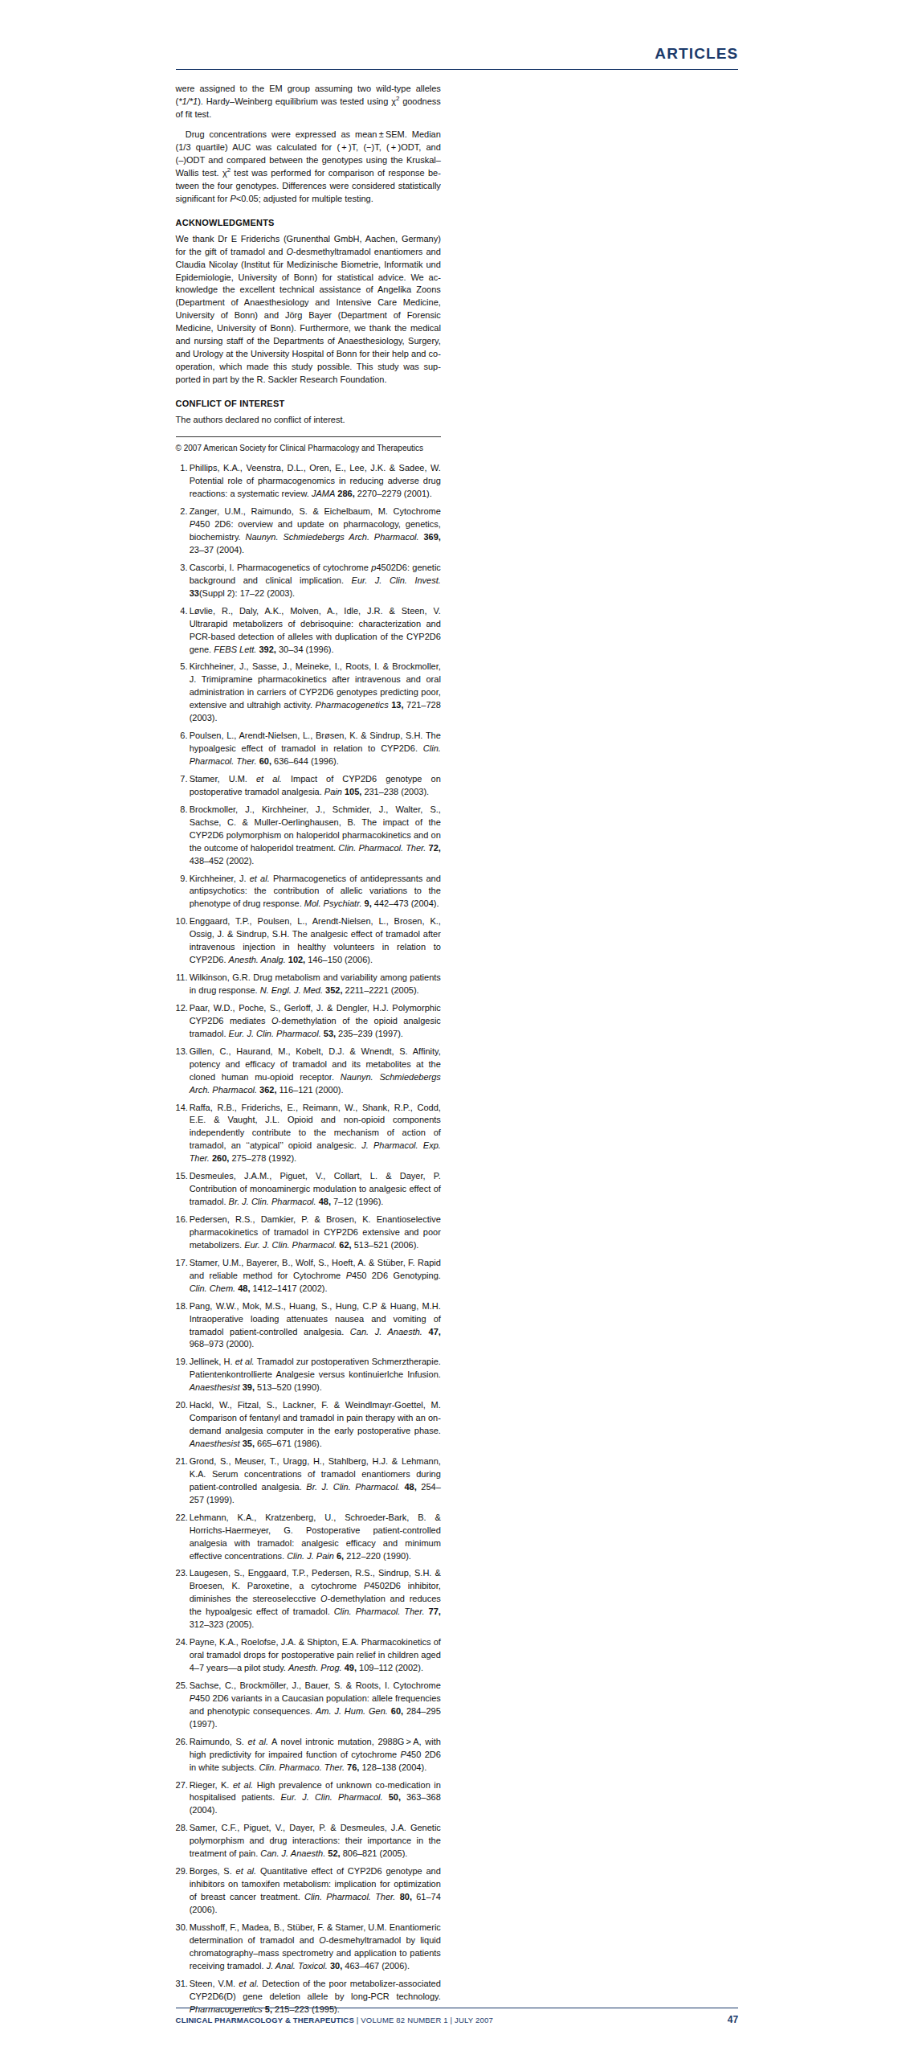ARTICLES
were assigned to the EM group assuming two wild-type alleles (*1/*1). Hardy–Weinberg equilibrium was tested using χ2 goodness of fit test.
Drug concentrations were expressed as mean ± SEM. Median (1/3 quartile) AUC was calculated for ( + )T, (−)T, ( + )ODT, and (–)ODT and compared between the genotypes using the Kruskal–Wallis test. χ2 test was performed for comparison of response between the four genotypes. Differences were considered statistically significant for P<0.05; adjusted for multiple testing.
Acknowledgments
We thank Dr E Friderichs (Grunenthal GmbH, Aachen, Germany) for the gift of tramadol and O-desmethyltramadol enantiomers and Claudia Nicolay (Institut für Medizinische Biometrie, Informatik und Epidemiologie, University of Bonn) for statistical advice. We acknowledge the excellent technical assistance of Angelika Zoons (Department of Anaesthesiology and Intensive Care Medicine, University of Bonn) and Jörg Bayer (Department of Forensic Medicine, University of Bonn). Furthermore, we thank the medical and nursing staff of the Departments of Anaesthesiology, Surgery, and Urology at the University Hospital of Bonn for their help and cooperation, which made this study possible. This study was supported in part by the R. Sackler Research Foundation.
Conflict of interest
The authors declared no conflict of interest.
© 2007 American Society for Clinical Pharmacology and Therapeutics
Phillips, K.A., Veenstra, D.L., Oren, E., Lee, J.K. & Sadee, W. Potential role of pharmacogenomics in reducing adverse drug reactions: a systematic review. JAMA 286, 2270–2279 (2001).
Zanger, U.M., Raimundo, S. & Eichelbaum, M. Cytochrome P450 2D6: overview and update on pharmacology, genetics, biochemistry. Naunyn. Schmiedebergs Arch. Pharmacol. 369, 23–37 (2004).
Cascorbi, I. Pharmacogenetics of cytochrome p4502D6: genetic background and clinical implication. Eur. J. Clin. Invest. 33(Suppl 2): 17–22 (2003).
Løvlie, R., Daly, A.K., Molven, A., Idle, J.R. & Steen, V. Ultrarapid metabolizers of debrisoquine: characterization and PCR-based detection of alleles with duplication of the CYP2D6 gene. FEBS Lett. 392, 30–34 (1996).
Kirchheiner, J., Sasse, J., Meineke, I., Roots, I. & Brockmoller, J. Trimipramine pharmacokinetics after intravenous and oral administration in carriers of CYP2D6 genotypes predicting poor, extensive and ultrahigh activity. Pharmacogenetics 13, 721–728 (2003).
Poulsen, L., Arendt-Nielsen, L., Brøsen, K. & Sindrup, S.H. The hypoalgesic effect of tramadol in relation to CYP2D6. Clin. Pharmacol. Ther. 60, 636–644 (1996).
Stamer, U.M. et al. Impact of CYP2D6 genotype on postoperative tramadol analgesia. Pain 105, 231–238 (2003).
Brockmoller, J., Kirchheiner, J., Schmider, J., Walter, S., Sachse, C. & Muller-Oerlinghausen, B. The impact of the CYP2D6 polymorphism on haloperidol pharmacokinetics and on the outcome of haloperidol treatment. Clin. Pharmacol. Ther. 72, 438–452 (2002).
Kirchheiner, J. et al. Pharmacogenetics of antidepressants and antipsychotics: the contribution of allelic variations to the phenotype of drug response. Mol. Psychiatr. 9, 442–473 (2004).
Enggaard, T.P., Poulsen, L., Arendt-Nielsen, L., Brosen, K., Ossig, J. & Sindrup, S.H. The analgesic effect of tramadol after intravenous injection in healthy volunteers in relation to CYP2D6. Anesth. Analg. 102, 146–150 (2006).
Wilkinson, G.R. Drug metabolism and variability among patients in drug response. N. Engl. J. Med. 352, 2211–2221 (2005).
Paar, W.D., Poche, S., Gerloff, J. & Dengler, H.J. Polymorphic CYP2D6 mediates O-demethylation of the opioid analgesic tramadol. Eur. J. Clin. Pharmacol. 53, 235–239 (1997).
Gillen, C., Haurand, M., Kobelt, D.J. & Wnendt, S. Affinity, potency and efficacy of tramadol and its metabolites at the cloned human mu-opioid receptor. Naunyn. Schmiedebergs Arch. Pharmacol. 362, 116–121 (2000).
Raffa, R.B., Friderichs, E., Reimann, W., Shank, R.P., Codd, E.E. & Vaught, J.L. Opioid and non-opioid components independently contribute to the mechanism of action of tramadol, an ‘‘atypical’’ opioid analgesic. J. Pharmacol. Exp. Ther. 260, 275–278 (1992).
Desmeules, J.A.M., Piguet, V., Collart, L. & Dayer, P. Contribution of monoaminergic modulation to analgesic effect of tramadol. Br. J. Clin. Pharmacol. 48, 7–12 (1996).
Pedersen, R.S., Damkier, P. & Brosen, K. Enantioselective pharmacokinetics of tramadol in CYP2D6 extensive and poor metabolizers. Eur. J. Clin. Pharmacol. 62, 513–521 (2006).
Stamer, U.M., Bayerer, B., Wolf, S., Hoeft, A. & Stüber, F. Rapid and reliable method for Cytochrome P450 2D6 Genotyping. Clin. Chem. 48, 1412–1417 (2002).
Pang, W.W., Mok, M.S., Huang, S., Hung, C.P & Huang, M.H. Intraoperative loading attenuates nausea and vomiting of tramadol patient-controlled analgesia. Can. J. Anaesth. 47, 968–973 (2000).
Jellinek, H. et al. Tramadol zur postoperativen Schmerztherapie. Patientenkontrollierte Analgesie versus kontinuierlche Infusion. Anaesthesist 39, 513–520 (1990).
Hackl, W., Fitzal, S., Lackner, F. & Weindlmayr-Goettel, M. Comparison of fentanyl and tramadol in pain therapy with an on-demand analgesia computer in the early postoperative phase. Anaesthesist 35, 665–671 (1986).
Grond, S., Meuser, T., Uragg, H., Stahlberg, H.J. & Lehmann, K.A. Serum concentrations of tramadol enantiomers during patient-controlled analgesia. Br. J. Clin. Pharmacol. 48, 254–257 (1999).
Lehmann, K.A., Kratzenberg, U., Schroeder-Bark, B. & Horrichs-Haermeyer, G. Postoperative patient-controlled analgesia with tramadol: analgesic efficacy and minimum effective concentrations. Clin. J. Pain 6, 212–220 (1990).
Laugesen, S., Enggaard, T.P., Pedersen, R.S., Sindrup, S.H. & Broesen, K. Paroxetine, a cytochrome P4502D6 inhibitor, diminishes the stereoselecctive O-demethylation and reduces the hypoalgesic effect of tramadol. Clin. Pharmacol. Ther. 77, 312–323 (2005).
Payne, K.A., Roelofse, J.A. & Shipton, E.A. Pharmacokinetics of oral tramadol drops for postoperative pain relief in children aged 4–7 years—a pilot study. Anesth. Prog. 49, 109–112 (2002).
Sachse, C., Brockmöller, J., Bauer, S. & Roots, I. Cytochrome P450 2D6 variants in a Caucasian population: allele frequencies and phenotypic consequences. Am. J. Hum. Gen. 60, 284–295 (1997).
Raimundo, S. et al. A novel intronic mutation, 2988G > A, with high predictivity for impaired function of cytochrome P450 2D6 in white subjects. Clin. Pharmaco. Ther. 76, 128–138 (2004).
Rieger, K. et al. High prevalence of unknown co-medication in hospitalised patients. Eur. J. Clin. Pharmacol. 50, 363–368 (2004).
Samer, C.F., Piguet, V., Dayer, P. & Desmeules, J.A. Genetic polymorphism and drug interactions: their importance in the treatment of pain. Can. J. Anaesth. 52, 806–821 (2005).
Borges, S. et al. Quantitative effect of CYP2D6 genotype and inhibitors on tamoxifen metabolism: implication for optimization of breast cancer treatment. Clin. Pharmacol. Ther. 80, 61–74 (2006).
Musshoff, F., Madea, B., Stüber, F. & Stamer, U.M. Enantiomeric determination of tramadol and O-desmehyltramadol by liquid chromatography–mass spectrometry and application to patients receiving tramadol. J. Anal. Toxicol. 30, 463–467 (2006).
Steen, V.M. et al. Detection of the poor metabolizer-associated CYP2D6(D) gene deletion allele by long-PCR technology. Pharmacogenetics 5, 215–223 (1995).
CLINICAL PHARMACOLOGY & THERAPEUTICS | VOLUME 82 NUMBER 1 | JULY 2007
47